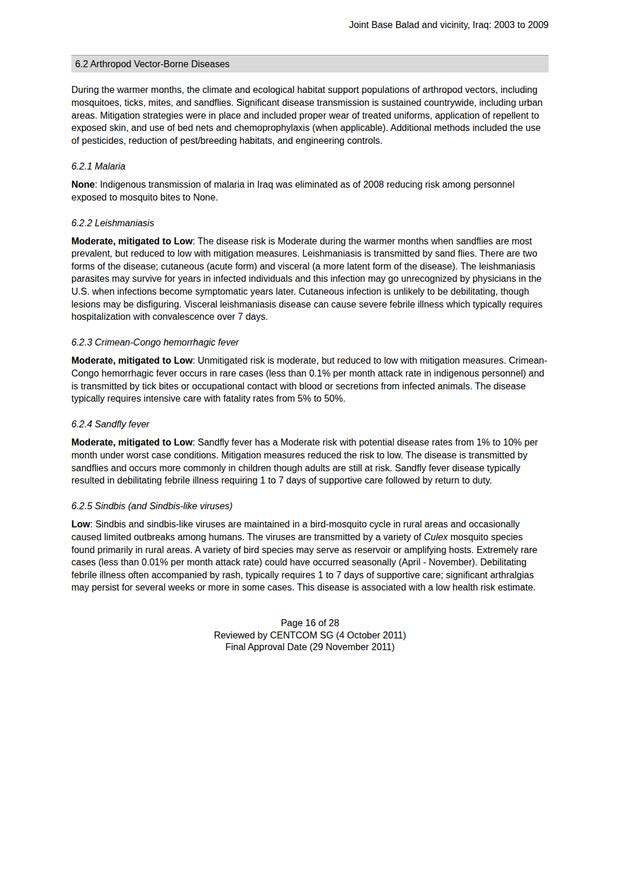Joint Base Balad and vicinity, Iraq: 2003 to 2009
6.2 Arthropod Vector-Borne Diseases
During the warmer months, the climate and ecological habitat support populations of arthropod vectors, including mosquitoes, ticks, mites, and sandflies. Significant disease transmission is sustained countrywide, including urban areas. Mitigation strategies were in place and included proper wear of treated uniforms, application of repellent to exposed skin, and use of bed nets and chemoprophylaxis (when applicable). Additional methods included the use of pesticides, reduction of pest/breeding habitats, and engineering controls.
6.2.1 Malaria
None: Indigenous transmission of malaria in Iraq was eliminated as of 2008 reducing risk among personnel exposed to mosquito bites to None.
6.2.2 Leishmaniasis
Moderate, mitigated to Low: The disease risk is Moderate during the warmer months when sandflies are most prevalent, but reduced to low with mitigation measures. Leishmaniasis is transmitted by sand flies. There are two forms of the disease; cutaneous (acute form) and visceral (a more latent form of the disease). The leishmaniasis parasites may survive for years in infected individuals and this infection may go unrecognized by physicians in the U.S. when infections become symptomatic years later. Cutaneous infection is unlikely to be debilitating, though lesions may be disfiguring. Visceral leishmaniasis disease can cause severe febrile illness which typically requires hospitalization with convalescence over 7 days.
6.2.3 Crimean-Congo hemorrhagic fever
Moderate, mitigated to Low: Unmitigated risk is moderate, but reduced to low with mitigation measures. Crimean-Congo hemorrhagic fever occurs in rare cases (less than 0.1% per month attack rate in indigenous personnel) and is transmitted by tick bites or occupational contact with blood or secretions from infected animals. The disease typically requires intensive care with fatality rates from 5% to 50%.
6.2.4 Sandfly fever
Moderate, mitigated to Low: Sandfly fever has a Moderate risk with potential disease rates from 1% to 10% per month under worst case conditions. Mitigation measures reduced the risk to low. The disease is transmitted by sandflies and occurs more commonly in children though adults are still at risk. Sandfly fever disease typically resulted in debilitating febrile illness requiring 1 to 7 days of supportive care followed by return to duty.
6.2.5 Sindbis (and Sindbis-like viruses)
Low: Sindbis and sindbis-like viruses are maintained in a bird-mosquito cycle in rural areas and occasionally caused limited outbreaks among humans. The viruses are transmitted by a variety of Culex mosquito species found primarily in rural areas. A variety of bird species may serve as reservoir or amplifying hosts. Extremely rare cases (less than 0.01% per month attack rate) could have occurred seasonally (April - November). Debilitating febrile illness often accompanied by rash, typically requires 1 to 7 days of supportive care; significant arthralgias may persist for several weeks or more in some cases. This disease is associated with a low health risk estimate.
Page 16 of 28
Reviewed by CENTCOM SG (4 October 2011)
Final Approval Date (29 November 2011)